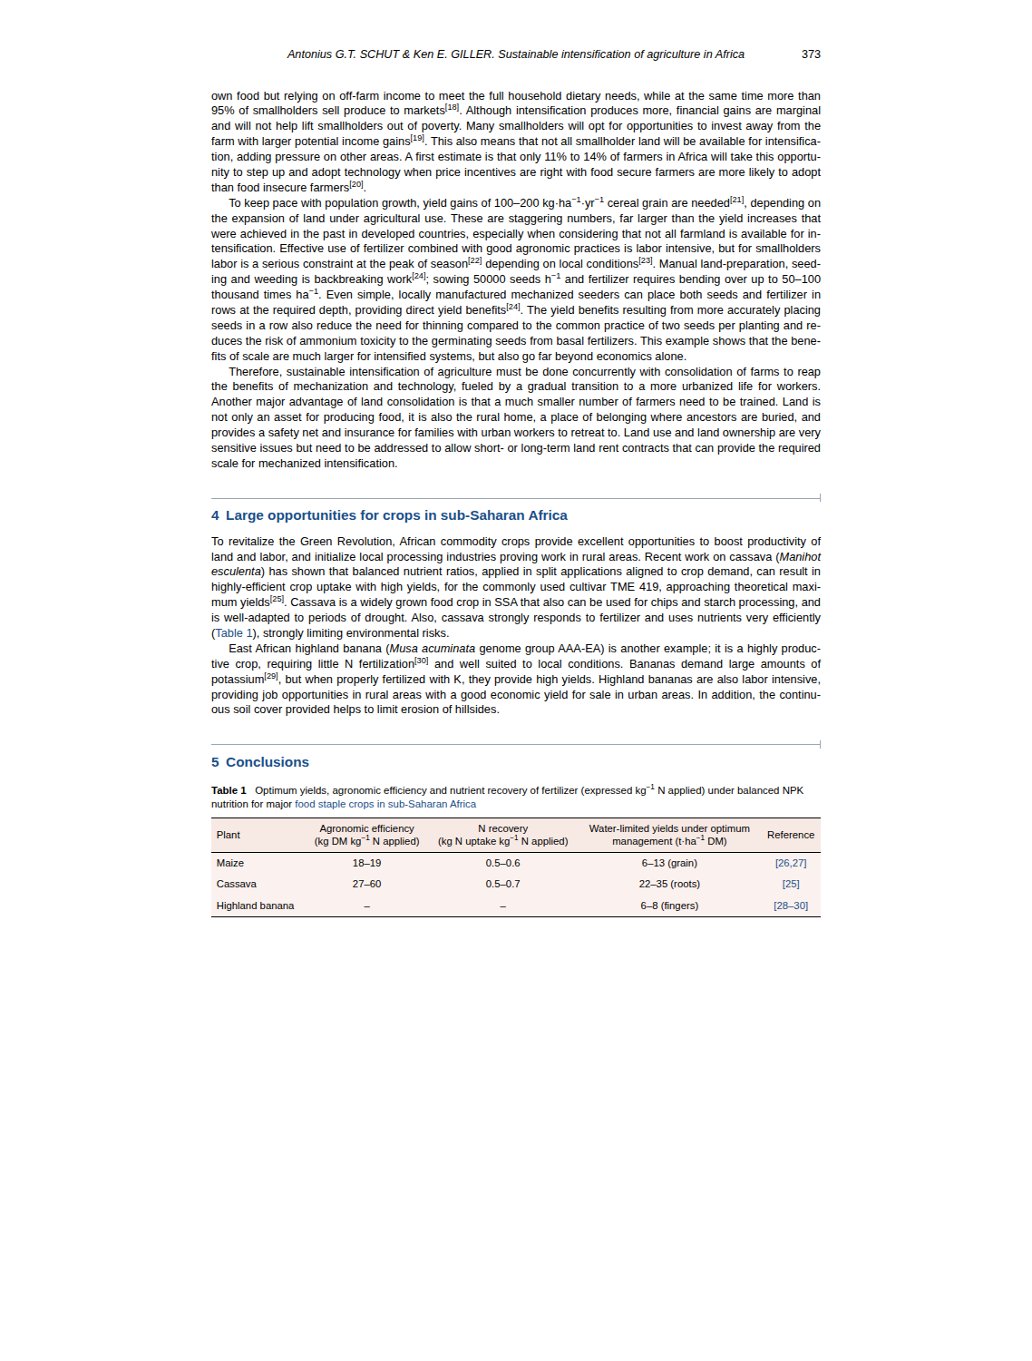Antonius G.T. SCHUT & Ken E. GILLER. Sustainable intensification of agriculture in Africa 373
own food but relying on off-farm income to meet the full household dietary needs, while at the same time more than 95% of smallholders sell produce to markets[18]. Although intensification produces more, financial gains are marginal and will not help lift smallholders out of poverty. Many smallholders will opt for opportunities to invest away from the farm with larger potential income gains[19]. This also means that not all smallholder land will be available for intensification, adding pressure on other areas. A first estimate is that only 11% to 14% of farmers in Africa will take this opportunity to step up and adopt technology when price incentives are right with food secure farmers are more likely to adopt than food insecure farmers[20].
To keep pace with population growth, yield gains of 100–200 kg·ha−1·yr−1 cereal grain are needed[21], depending on the expansion of land under agricultural use. These are staggering numbers, far larger than the yield increases that were achieved in the past in developed countries, especially when considering that not all farmland is available for intensification. Effective use of fertilizer combined with good agronomic practices is labor intensive, but for smallholders labor is a serious constraint at the peak of season[22] depending on local conditions[23]. Manual land-preparation, seeding and weeding is backbreaking work[24]; sowing 50000 seeds h−1 and fertilizer requires bending over up to 50–100 thousand times ha−1. Even simple, locally manufactured mechanized seeders can place both seeds and fertilizer in rows at the required depth, providing direct yield benefits[24]. The yield benefits resulting from more accurately placing seeds in a row also reduce the need for thinning compared to the common practice of two seeds per planting and reduces the risk of ammonium toxicity to the germinating seeds from basal fertilizers. This example shows that the benefits of scale are much larger for intensified systems, but also go far beyond economics alone.
Therefore, sustainable intensification of agriculture must be done concurrently with consolidation of farms to reap the benefits of mechanization and technology, fueled by a gradual transition to a more urbanized life for workers. Another major advantage of land consolidation is that a much smaller number of farmers need to be trained. Land is not only an asset for producing food, it is also the rural home, a place of belonging where ancestors are buried, and provides a safety net and insurance for families with urban workers to retreat to. Land use and land ownership are very sensitive issues but need to be addressed to allow short- or long-term land rent contracts that can provide the required scale for mechanized intensification.
4 Large opportunities for crops in sub-Saharan Africa
To revitalize the Green Revolution, African commodity crops provide excellent opportunities to boost productivity of land and labor, and initialize local processing industries proving work in rural areas. Recent work on cassava (Manihot esculenta) has shown that balanced nutrient ratios, applied in split applications aligned to crop demand, can result in highly-efficient crop uptake with high yields, for the commonly used cultivar TME 419, approaching theoretical maximum yields[25]. Cassava is a widely grown food crop in SSA that also can be used for chips and starch processing, and is well-adapted to periods of drought. Also, cassava strongly responds to fertilizer and uses nutrients very efficiently (Table 1), strongly limiting environmental risks.
East African highland banana (Musa acuminata genome group AAA-EA) is another example; it is a highly productive crop, requiring little N fertilization[30] and well suited to local conditions. Bananas demand large amounts of potassium[29], but when properly fertilized with K, they provide high yields. Highland bananas are also labor intensive, providing job opportunities in rural areas with a good economic yield for sale in urban areas. In addition, the continuous soil cover provided helps to limit erosion of hillsides.
5 Conclusions
Table 1 Optimum yields, agronomic efficiency and nutrient recovery of fertilizer (expressed kg−1 N applied) under balanced NPK nutrition for major food staple crops in sub-Saharan Africa
| Plant | Agronomic efficiency (kg DM kg −1 N applied) | N recovery (kg N uptake kg −1 N applied) | Water-limited yields under optimum management (t·ha −1 DM) | Reference |
| --- | --- | --- | --- | --- |
| Maize | 18–19 | 0.5–0.6 | 6–13 (grain) | [26,27] |
| Cassava | 27–60 | 0.5–0.7 | 22–35 (roots) | [25] |
| Highland banana | – | – | 6–8 (fingers) | [28–30] |